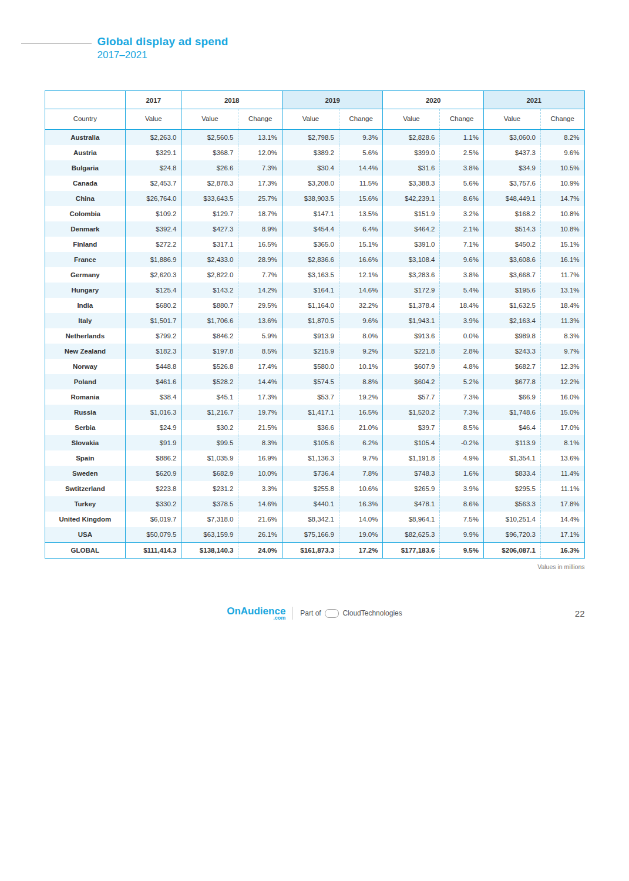Global display ad spend
2017–2021
| | 2017 | 2018 | 2019 | 2020 | 2021 |
| --- | --- | --- | --- | --- | --- |
| Country | Value | Value | Change | Value | Change | Value | Change | Value | Change |
| Australia | $2,263.0 | $2,560.5 | 13.1% | $2,798.5 | 9.3% | $2,828.6 | 1.1% | $3,060.0 | 8.2% |
| Austria | $329.1 | $368.7 | 12.0% | $389.2 | 5.6% | $399.0 | 2.5% | $437.3 | 9.6% |
| Bulgaria | $24.8 | $26.6 | 7.3% | $30.4 | 14.4% | $31.6 | 3.8% | $34.9 | 10.5% |
| Canada | $2,453.7 | $2,878.3 | 17.3% | $3,208.0 | 11.5% | $3,388.3 | 5.6% | $3,757.6 | 10.9% |
| China | $26,764.0 | $33,643.5 | 25.7% | $38,903.5 | 15.6% | $42,239.1 | 8.6% | $48,449.1 | 14.7% |
| Colombia | $109.2 | $129.7 | 18.7% | $147.1 | 13.5% | $151.9 | 3.2% | $168.2 | 10.8% |
| Denmark | $392.4 | $427.3 | 8.9% | $454.4 | 6.4% | $464.2 | 2.1% | $514.3 | 10.8% |
| Finland | $272.2 | $317.1 | 16.5% | $365.0 | 15.1% | $391.0 | 7.1% | $450.2 | 15.1% |
| France | $1,886.9 | $2,433.0 | 28.9% | $2,836.6 | 16.6% | $3,108.4 | 9.6% | $3,608.6 | 16.1% |
| Germany | $2,620.3 | $2,822.0 | 7.7% | $3,163.5 | 12.1% | $3,283.6 | 3.8% | $3,668.7 | 11.7% |
| Hungary | $125.4 | $143.2 | 14.2% | $164.1 | 14.6% | $172.9 | 5.4% | $195.6 | 13.1% |
| India | $680.2 | $880.7 | 29.5% | $1,164.0 | 32.2% | $1,378.4 | 18.4% | $1,632.5 | 18.4% |
| Italy | $1,501.7 | $1,706.6 | 13.6% | $1,870.5 | 9.6% | $1,943.1 | 3.9% | $2,163.4 | 11.3% |
| Netherlands | $799.2 | $846.2 | 5.9% | $913.9 | 8.0% | $913.6 | 0.0% | $989.8 | 8.3% |
| New Zealand | $182.3 | $197.8 | 8.5% | $215.9 | 9.2% | $221.8 | 2.8% | $243.3 | 9.7% |
| Norway | $448.8 | $526.8 | 17.4% | $580.0 | 10.1% | $607.9 | 4.8% | $682.7 | 12.3% |
| Poland | $461.6 | $528.2 | 14.4% | $574.5 | 8.8% | $604.2 | 5.2% | $677.8 | 12.2% |
| Romania | $38.4 | $45.1 | 17.3% | $53.7 | 19.2% | $57.7 | 7.3% | $66.9 | 16.0% |
| Russia | $1,016.3 | $1,216.7 | 19.7% | $1,417.1 | 16.5% | $1,520.2 | 7.3% | $1,748.6 | 15.0% |
| Serbia | $24.9 | $30.2 | 21.5% | $36.6 | 21.0% | $39.7 | 8.5% | $46.4 | 17.0% |
| Slovakia | $91.9 | $99.5 | 8.3% | $105.6 | 6.2% | $105.4 | -0.2% | $113.9 | 8.1% |
| Spain | $886.2 | $1,035.9 | 16.9% | $1,136.3 | 9.7% | $1,191.8 | 4.9% | $1,354.1 | 13.6% |
| Sweden | $620.9 | $682.9 | 10.0% | $736.4 | 7.8% | $748.3 | 1.6% | $833.4 | 11.4% |
| Swtitzerland | $223.8 | $231.2 | 3.3% | $255.8 | 10.6% | $265.9 | 3.9% | $295.5 | 11.1% |
| Turkey | $330.2 | $378.5 | 14.6% | $440.1 | 16.3% | $478.1 | 8.6% | $563.3 | 17.8% |
| United Kingdom | $6,019.7 | $7,318.0 | 21.6% | $8,342.1 | 14.0% | $8,964.1 | 7.5% | $10,251.4 | 14.4% |
| USA | $50,079.5 | $63,159.9 | 26.1% | $75,166.9 | 19.0% | $82,625.3 | 9.9% | $96,720.3 | 17.1% |
| GLOBAL | $111,414.3 | $138,140.3 | 24.0% | $161,873.3 | 17.2% | $177,183.6 | 9.5% | $206,087.1 | 16.3% |
Values in millions
OnAudience.com
Part of CloudTechnologies
22